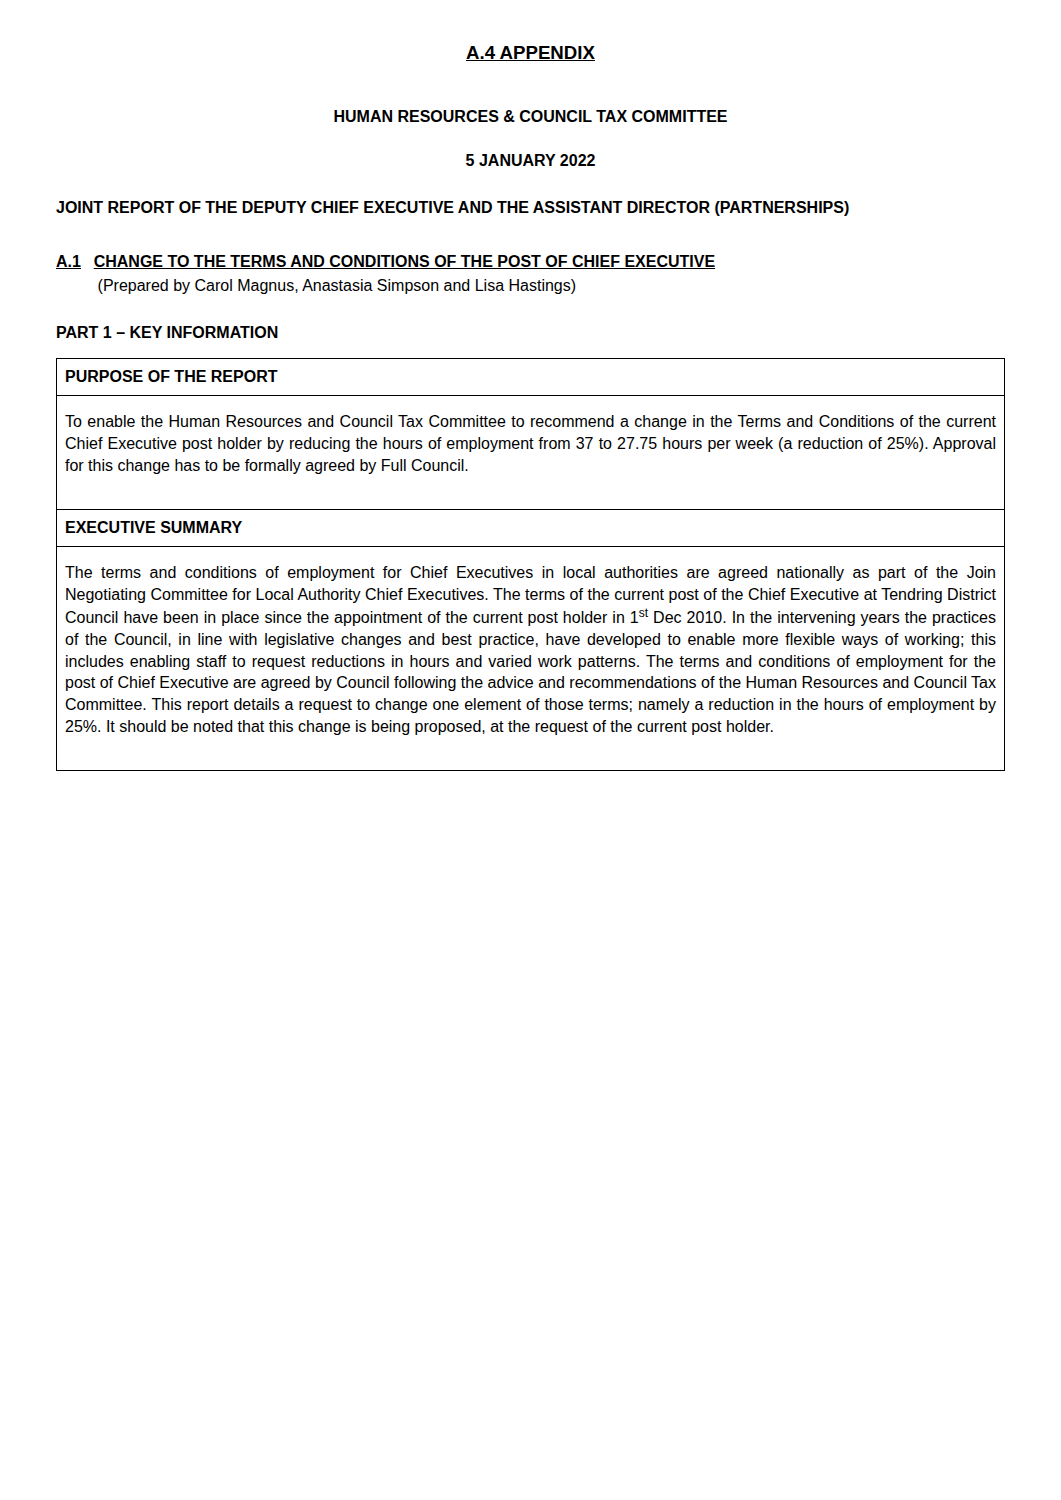A.4 APPENDIX
HUMAN RESOURCES & COUNCIL TAX COMMITTEE
5 JANUARY 2022
JOINT REPORT OF THE DEPUTY CHIEF EXECUTIVE AND THE ASSISTANT DIRECTOR (PARTNERSHIPS)
A.1 CHANGE TO THE TERMS AND CONDITIONS OF THE POST OF CHIEF EXECUTIVE
(Prepared by Carol Magnus, Anastasia Simpson and Lisa Hastings)
PART 1 – KEY INFORMATION
| PURPOSE OF THE REPORT |
| To enable the Human Resources and Council Tax Committee to recommend a change in the Terms and Conditions of the current Chief Executive post holder by reducing the hours of employment from 37 to 27.75 hours per week (a reduction of 25%). Approval for this change has to be formally agreed by Full Council. |
| EXECUTIVE SUMMARY |
| The terms and conditions of employment for Chief Executives in local authorities are agreed nationally as part of the Join Negotiating Committee for Local Authority Chief Executives. The terms of the current post of the Chief Executive at Tendring District Council have been in place since the appointment of the current post holder in 1 st Dec 2010. In the intervening years the practices of the Council, in line with legislative changes and best practice, have developed to enable more flexible ways of working; this includes enabling staff to request reductions in hours and varied work patterns. The terms and conditions of employment for the post of Chief Executive are agreed by Council following the advice and recommendations of the Human Resources and Council Tax Committee. This report details a request to change one element of those terms; namely a reduction in the hours of employment by 25%. It should be noted that this change is being proposed, at the request of the current post holder. |